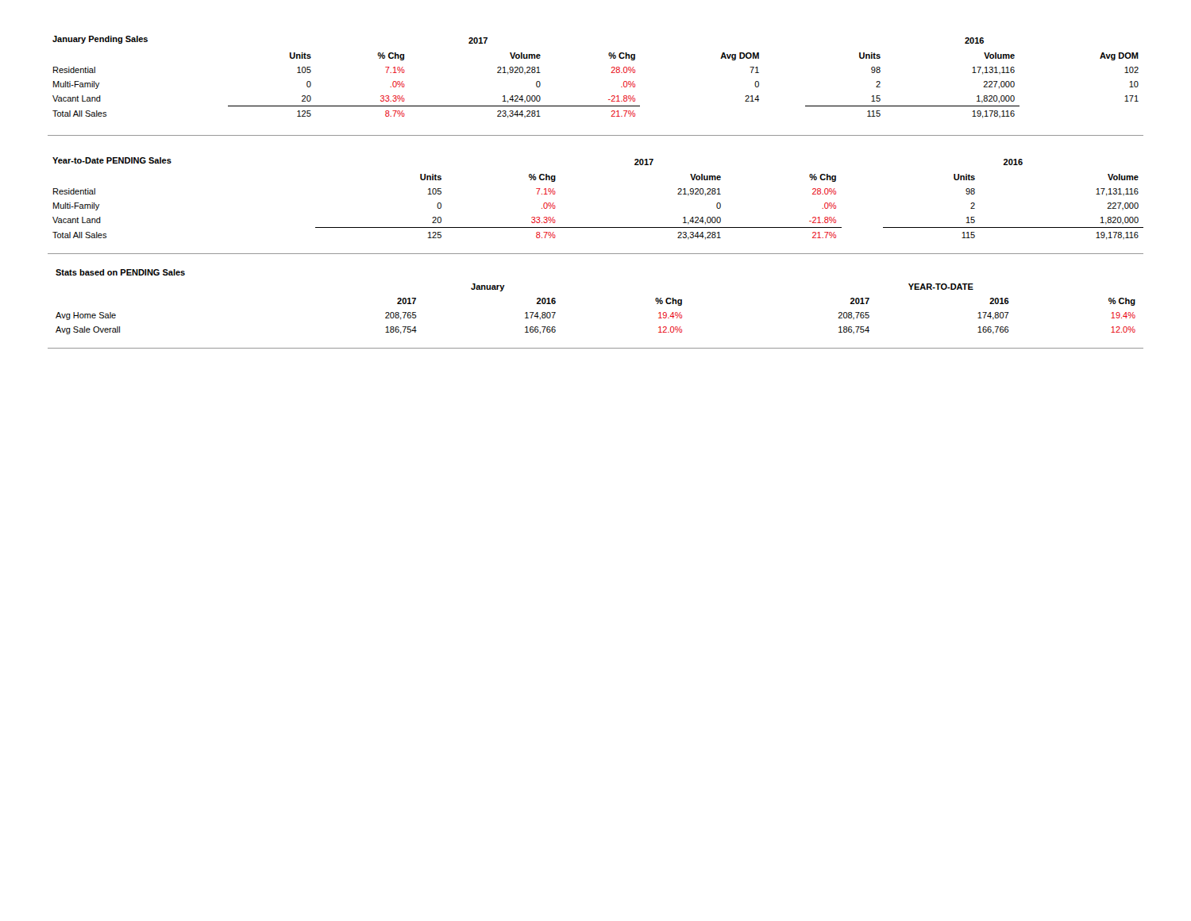| January Pending Sales | 2017 | | | 2016 |
| --- | --- | --- | --- | --- |
| | Units | % Chg | Volume | % Chg | Avg DOM | | Units | Volume | Avg DOM |
| Residential | 105 | 7.1% | 21,920,281 | 28.0% | 71 | | 98 | 17,131,116 | 102 |
| Multi-Family | 0 | .0% | 0 | .0% | 0 | | 2 | 227,000 | 10 |
| Vacant Land | 20 | 33.3% | 1,424,000 | -21.8% | 214 | | 15 | 1,820,000 | 171 |
| Total All Sales | 125 | 8.7% | 23,344,281 | 21.7% | | | 115 | 19,178,116 | |
| Year-to-Date PENDING Sales | 2017 | | 2016 |
| --- | --- | --- | --- |
| | Units | % Chg | Volume | % Chg | | Units | Volume |
| Residential | 105 | 7.1% | 21,920,281 | 28.0% | | 98 | 17,131,116 |
| Multi-Family | 0 | .0% | 0 | .0% | | 2 | 227,000 |
| Vacant Land | 20 | 33.3% | 1,424,000 | -21.8% | | 15 | 1,820,000 |
| Total All Sales | 125 | 8.7% | 23,344,281 | 21.7% | | 115 | 19,178,116 |
| Stats based on PENDING Sales | | |
| --- | --- | --- |
| | January | | YEAR-TO-DATE |
| | 2017 | 2016 | % Chg | | 2017 | 2016 | % Chg |
| Avg Home Sale | 208,765 | 174,807 | 19.4% | | 208,765 | 174,807 | 19.4% |
| Avg Sale Overall | 186,754 | 166,766 | 12.0% | | 186,754 | 166,766 | 12.0% |